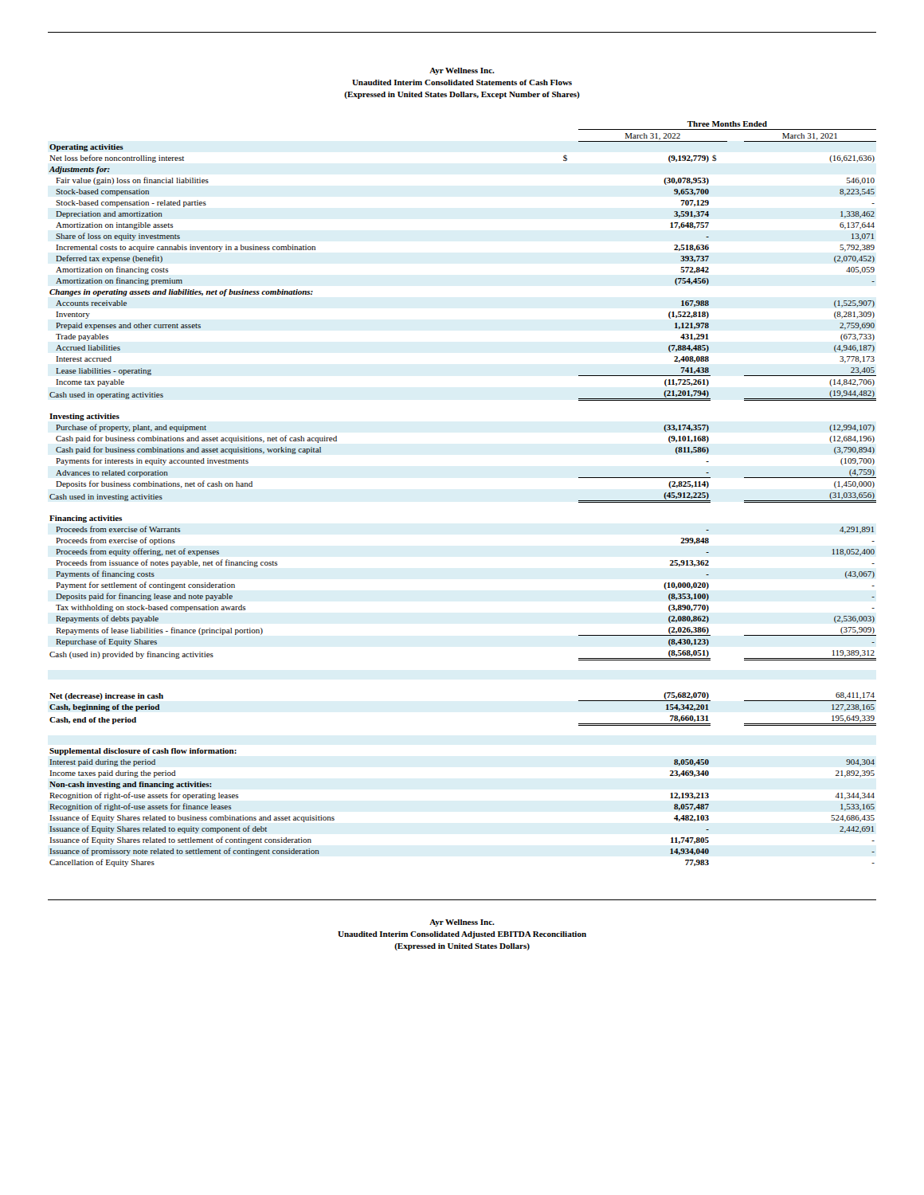Ayr Wellness Inc.
Unaudited Interim Consolidated Statements of Cash Flows
(Expressed in United States Dollars, Except Number of Shares)
| | | Three Months Ended |
| | | March 31, 2022 | | March 31, 2021 |
| Operating activities | | | | | |
| Net loss before noncontrolling interest | $ | (9,192,779) | $ | | (16,621,636) |
| Adjustments for: | | | | | |
| Fair value (gain) loss on financial liabilities | | (30,078,953) | | | 546,010 |
| Stock-based compensation | | 9,653,700 | | | 8,223,545 |
| Stock-based compensation - related parties | | 707,129 | | | - |
| Depreciation and amortization | | 3,591,374 | | | 1,338,462 |
| Amortization on intangible assets | | 17,648,757 | | | 6,137,644 |
| Share of loss on equity investments | | - | | | 13,071 |
| Incremental costs to acquire cannabis inventory in a business combination | | 2,518,636 | | | 5,792,389 |
| Deferred tax expense (benefit) | | 393,737 | | | (2,070,452) |
| Amortization on financing costs | | 572,842 | | | 405,059 |
| Amortization on financing premium | | (754,456) | | | - |
| Changes in operating assets and liabilities, net of business combinations: | | | | | |
| Accounts receivable | | 167,988 | | | (1,525,907) |
| Inventory | | (1,522,818) | | | (8,281,309) |
| Prepaid expenses and other current assets | | 1,121,978 | | | 2,759,690 |
| Trade payables | | 431,291 | | | (673,733) |
| Accrued liabilities | | (7,884,485) | | | (4,946,187) |
| Interest accrued | | 2,408,088 | | | 3,778,173 |
| Lease liabilities - operating | | 741,438 | | | 23,405 |
| Income tax payable | | (11,725,261) | | | (14,842,706) |
| Cash used in operating activities | | (21,201,794) | | | (19,944,482) |
| Investing activities | | | | | |
| Purchase of property, plant, and equipment | | (33,174,357) | | | (12,994,107) |
| Cash paid for business combinations and asset acquisitions, net of cash acquired | | (9,101,168) | | | (12,684,196) |
| Cash paid for business combinations and asset acquisitions, working capital | | (811,586) | | | (3,790,894) |
| Payments for interests in equity accounted investments | | - | | | (109,700) |
| Advances to related corporation | | - | | | (4,759) |
| Deposits for business combinations, net of cash on hand | | (2,825,114) | | | (1,450,000) |
| Cash used in investing activities | | (45,912,225) | | | (31,033,656) |
| Financing activities | | | | | |
| Proceeds from exercise of Warrants | | - | | | 4,291,891 |
| Proceeds from exercise of options | | 299,848 | | | - |
| Proceeds from equity offering, net of expenses | | - | | | 118,052,400 |
| Proceeds from issuance of notes payable, net of financing costs | | 25,913,362 | | | - |
| Payments of financing costs | | - | | | (43,067) |
| Payment for settlement of contingent consideration | | (10,000,020) | | | - |
| Deposits paid for financing lease and note payable | | (8,353,100) | | | - |
| Tax withholding on stock-based compensation awards | | (3,890,770) | | | - |
| Repayments of debts payable | | (2,080,862) | | | (2,536,003) |
| Repayments of lease liabilities - finance (principal portion) | | (2,026,386) | | | (375,909) |
| Repurchase of Equity Shares | | (8,430,123) | | | - |
| Cash (used in) provided by financing activities | | (8,568,051) | | | 119,389,312 |
| Net (decrease) increase in cash | | (75,682,070) | | | 68,411,174 |
| Cash, beginning of the period | | 154,342,201 | | | 127,238,165 |
| Cash, end of the period | | 78,660,131 | | | 195,649,339 |
| Supplemental disclosure of cash flow information: | | | | | |
| Interest paid during the period | | 8,050,450 | | | 904,304 |
| Income taxes paid during the period | | 23,469,340 | | | 21,892,395 |
| Non-cash investing and financing activities: | | | | | |
| Recognition of right-of-use assets for operating leases | | 12,193,213 | | | 41,344,344 |
| Recognition of right-of-use assets for finance leases | | 8,057,487 | | | 1,533,165 |
| Issuance of Equity Shares related to business combinations and asset acquisitions | | 4,482,103 | | | 524,686,435 |
| Issuance of Equity Shares related to equity component of debt | | - | | | 2,442,691 |
| Issuance of Equity Shares related to settlement of contingent consideration | | 11,747,805 | | | - |
| Issuance of promissory note related to settlement of contingent consideration | | 14,934,040 | | | - |
| Cancellation of Equity Shares | | 77,983 | | | - |
Ayr Wellness Inc.
Unaudited Interim Consolidated Adjusted EBITDA Reconciliation
(Expressed in United States Dollars)